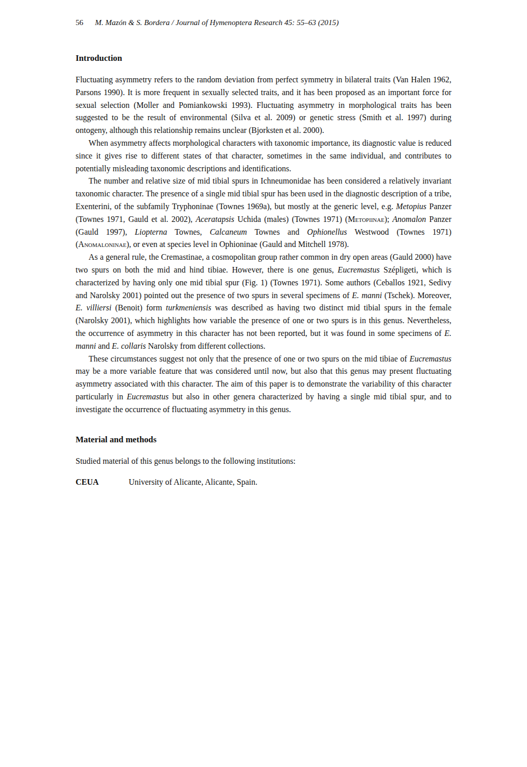56 M. Mazón & S. Bordera / Journal of Hymenoptera Research 45: 55–63 (2015)
Introduction
Fluctuating asymmetry refers to the random deviation from perfect symmetry in bilateral traits (Van Halen 1962, Parsons 1990). It is more frequent in sexually selected traits, and it has been proposed as an important force for sexual selection (Moller and Pomiankowski 1993). Fluctuating asymmetry in morphological traits has been suggested to be the result of environmental (Silva et al. 2009) or genetic stress (Smith et al. 1997) during ontogeny, although this relationship remains unclear (Bjorksten et al. 2000).
When asymmetry affects morphological characters with taxonomic importance, its diagnostic value is reduced since it gives rise to different states of that character, sometimes in the same individual, and contributes to potentially misleading taxonomic descriptions and identifications.
The number and relative size of mid tibial spurs in Ichneumonidae has been considered a relatively invariant taxonomic character. The presence of a single mid tibial spur has been used in the diagnostic description of a tribe, Exenterini, of the subfamily Tryphoninae (Townes 1969a), but mostly at the generic level, e.g. Metopius Panzer (Townes 1971, Gauld et al. 2002), Aceratapsis Uchida (males) (Townes 1971) (Metopiinae); Anomalon Panzer (Gauld 1997), Liopterna Townes, Calcaneum Townes and Ophionellus Westwood (Townes 1971) (Anomaloninae), or even at species level in Ophioninae (Gauld and Mitchell 1978).
As a general rule, the Cremastinae, a cosmopolitan group rather common in dry open areas (Gauld 2000) have two spurs on both the mid and hind tibiae. However, there is one genus, Eucremastus Szépligeti, which is characterized by having only one mid tibial spur (Fig. 1) (Townes 1971). Some authors (Ceballos 1921, Sedivy and Narolsky 2001) pointed out the presence of two spurs in several specimens of E. manni (Tschek). Moreover, E. villiersi (Benoit) form turkmeniensis was described as having two distinct mid tibial spurs in the female (Narolsky 2001), which highlights how variable the presence of one or two spurs is in this genus. Nevertheless, the occurrence of asymmetry in this character has not been reported, but it was found in some specimens of E. manni and E. collaris Narolsky from different collections.
These circumstances suggest not only that the presence of one or two spurs on the mid tibiae of Eucremastus may be a more variable feature that was considered until now, but also that this genus may present fluctuating asymmetry associated with this character. The aim of this paper is to demonstrate the variability of this character particularly in Eucremastus but also in other genera characterized by having a single mid tibial spur, and to investigate the occurrence of fluctuating asymmetry in this genus.
Material and methods
Studied material of this genus belongs to the following institutions:
CEUA
University of Alicante, Alicante, Spain.